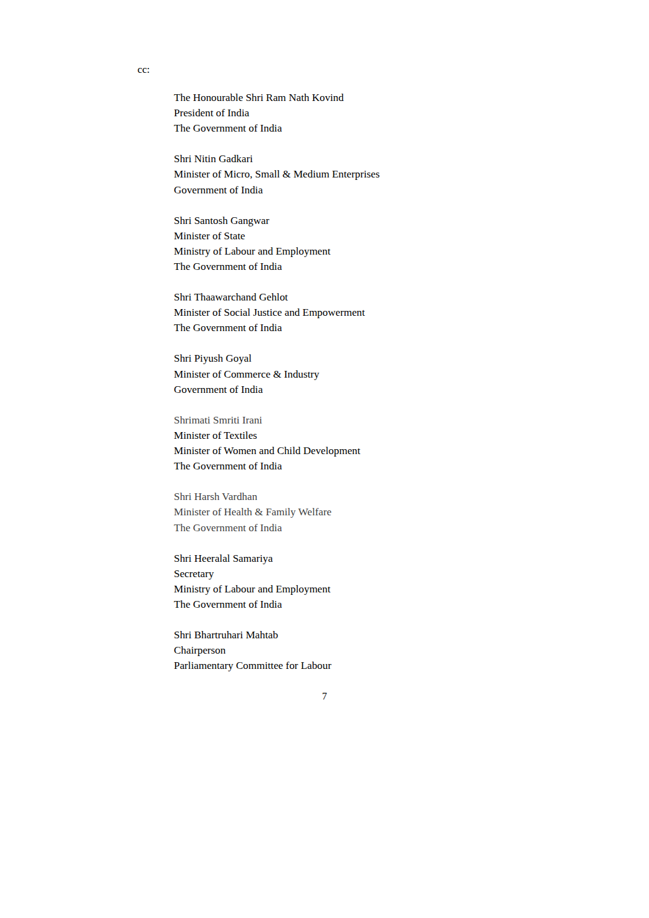cc:
The Honourable Shri Ram Nath Kovind
President of India
The Government of India
Shri Nitin Gadkari
Minister of Micro, Small & Medium Enterprises
Government of India
Shri Santosh Gangwar
Minister of State
Ministry of Labour and Employment
The Government of India
Shri Thaawarchand Gehlot
Minister of Social Justice and Empowerment
The Government of India
Shri Piyush Goyal
Minister of Commerce & Industry
Government of India
Shrimati Smriti Irani
Minister of Textiles
Minister of Women and Child Development
The Government of India
Shri Harsh Vardhan
Minister of Health & Family Welfare
The Government of India
Shri Heeralal Samariya
Secretary
Ministry of Labour and Employment
The Government of India
Shri Bhartruhari Mahtab
Chairperson
Parliamentary Committee for Labour
7